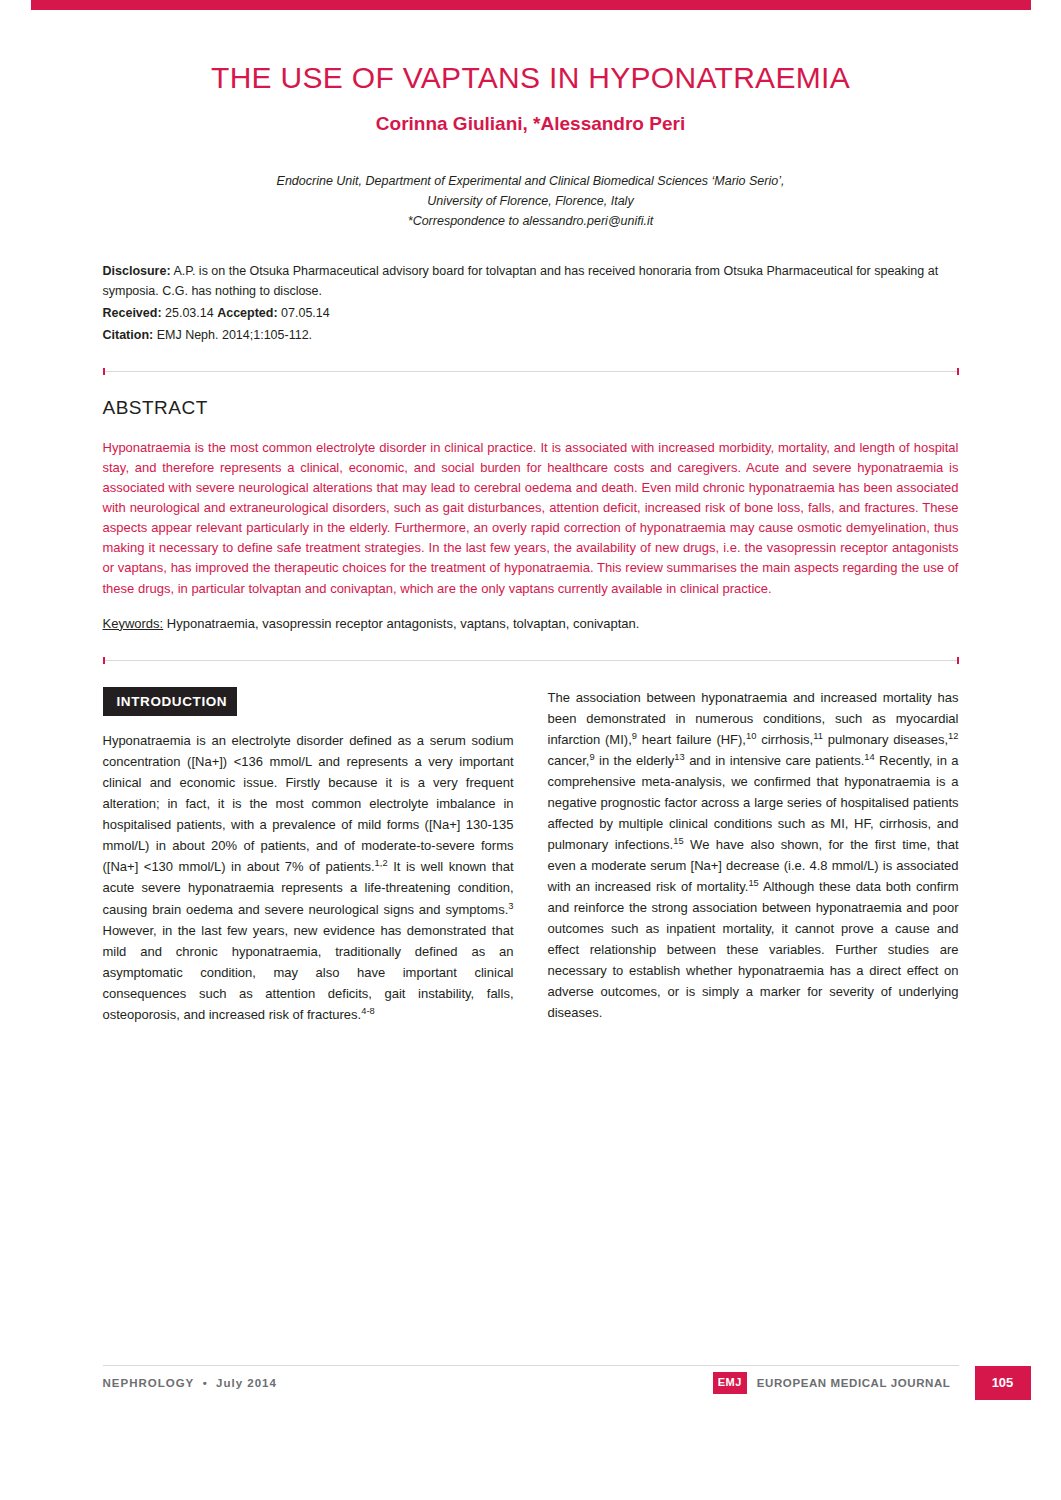The Use of Vaptans in Hyponatraemia
Corinna Giuliani, *Alessandro Peri
Endocrine Unit, Department of Experimental and Clinical Biomedical Sciences ‘Mario Serio’,
University of Florence, Florence, Italy
*Correspondence to alessandro.peri@unifi.it
Disclosure: A.P. is on the Otsuka Pharmaceutical advisory board for tolvaptan and has received honoraria from Otsuka Pharmaceutical for speaking at symposia. C.G. has nothing to disclose.
Received: 25.03.14 Accepted: 07.05.14
Citation: EMJ Neph. 2014;1:105-112.
ABSTRACT
Hyponatraemia is the most common electrolyte disorder in clinical practice. It is associated with increased morbidity, mortality, and length of hospital stay, and therefore represents a clinical, economic, and social burden for healthcare costs and caregivers. Acute and severe hyponatraemia is associated with severe neurological alterations that may lead to cerebral oedema and death. Even mild chronic hyponatraemia has been associated with neurological and extraneurological disorders, such as gait disturbances, attention deficit, increased risk of bone loss, falls, and fractures. These aspects appear relevant particularly in the elderly. Furthermore, an overly rapid correction of hyponatraemia may cause osmotic demyelination, thus making it necessary to define safe treatment strategies. In the last few years, the availability of new drugs, i.e. the vasopressin receptor antagonists or vaptans, has improved the therapeutic choices for the treatment of hyponatraemia. This review summarises the main aspects regarding the use of these drugs, in particular tolvaptan and conivaptan, which are the only vaptans currently available in clinical practice.
Keywords: Hyponatraemia, vasopressin receptor antagonists, vaptans, tolvaptan, conivaptan.
INTRODUCTION
Hyponatraemia is an electrolyte disorder defined as a serum sodium concentration ([Na+]) <136 mmol/L and represents a very important clinical and economic issue. Firstly because it is a very frequent alteration; in fact, it is the most common electrolyte imbalance in hospitalised patients, with a prevalence of mild forms ([Na+] 130-135 mmol/L) in about 20% of patients, and of moderate-to-severe forms ([Na+] <130 mmol/L) in about 7% of patients.1,2 It is well known that acute severe hyponatraemia represents a life-threatening condition, causing brain oedema and severe neurological signs and symptoms.3 However, in the last few years, new evidence has demonstrated that mild and chronic hyponatraemia, traditionally defined as an asymptomatic condition, may also have important clinical consequences such as attention deficits, gait instability, falls, osteoporosis, and increased risk of fractures.4-8
The association between hyponatraemia and increased mortality has been demonstrated in numerous conditions, such as myocardial infarction (MI),9 heart failure (HF),10 cirrhosis,11 pulmonary diseases,12 cancer,9 in the elderly13 and in intensive care patients.14 Recently, in a comprehensive meta-analysis, we confirmed that hyponatraemia is a negative prognostic factor across a large series of hospitalised patients affected by multiple clinical conditions such as MI, HF, cirrhosis, and pulmonary infections.15 We have also shown, for the first time, that even a moderate serum [Na+] decrease (i.e. 4.8 mmol/L) is associated with an increased risk of mortality.15 Although these data both confirm and reinforce the strong association between hyponatraemia and poor outcomes such as inpatient mortality, it cannot prove a cause and effect relationship between these variables. Further studies are necessary to establish whether hyponatraemia has a direct effect on adverse outcomes, or is simply a marker for severity of underlying diseases.
NEPHROLOGY • July 2014
EMJ EUROPEAN MEDICAL JOURNAL 105